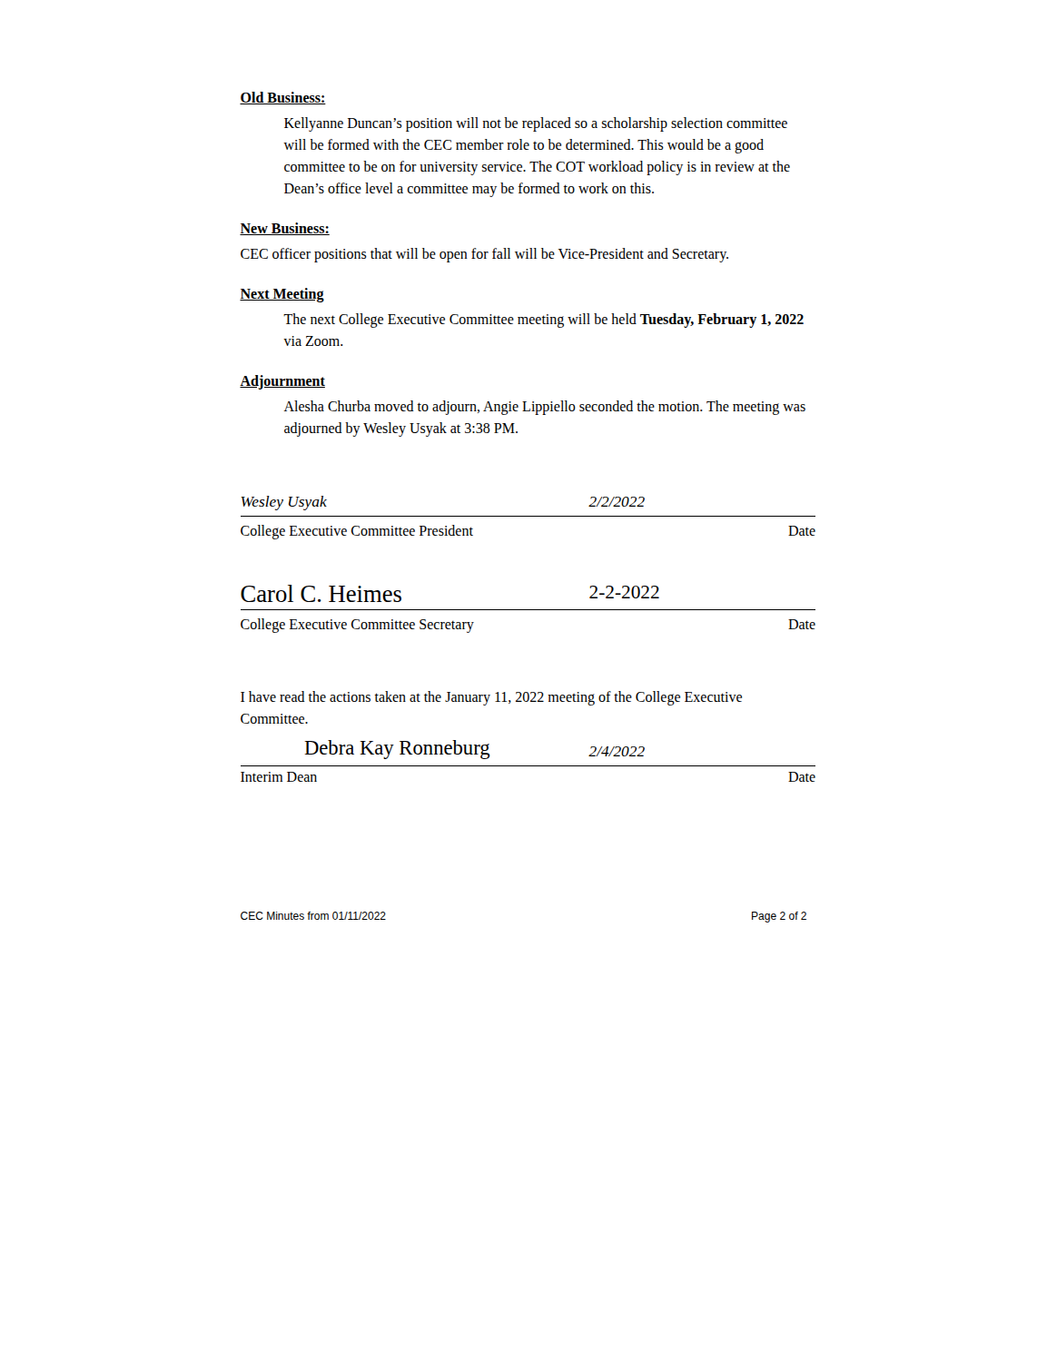Old Business:
Kellyanne Duncan’s position will not be replaced so a scholarship selection committee will be formed with the CEC member role to be determined. This would be a good committee to be on for university service. The COT workload policy is in review at the Dean’s office level a committee may be formed to work on this.
New Business:
CEC officer positions that will be open for fall will be Vice-President and Secretary.
Next Meeting
The next College Executive Committee meeting will be held Tuesday, February 1, 2022 via Zoom.
Adjournment
Alesha Churba moved to adjourn, Angie Lippiello seconded the motion. The meeting was adjourned by Wesley Usyak at 3:38 PM.
Wesley Usyak
2/2/2022
College Executive Committee President
Date
Carol C. Heimes
2-2-2022
College Executive Committee Secretary
Date
I have read the actions taken at the January 11, 2022 meeting of the College Executive Committee.
Debra Kay Ronneburg
2/4/2022
Interim Dean
Date
CEC Minutes from 01/11/2022
Page 2 of 2